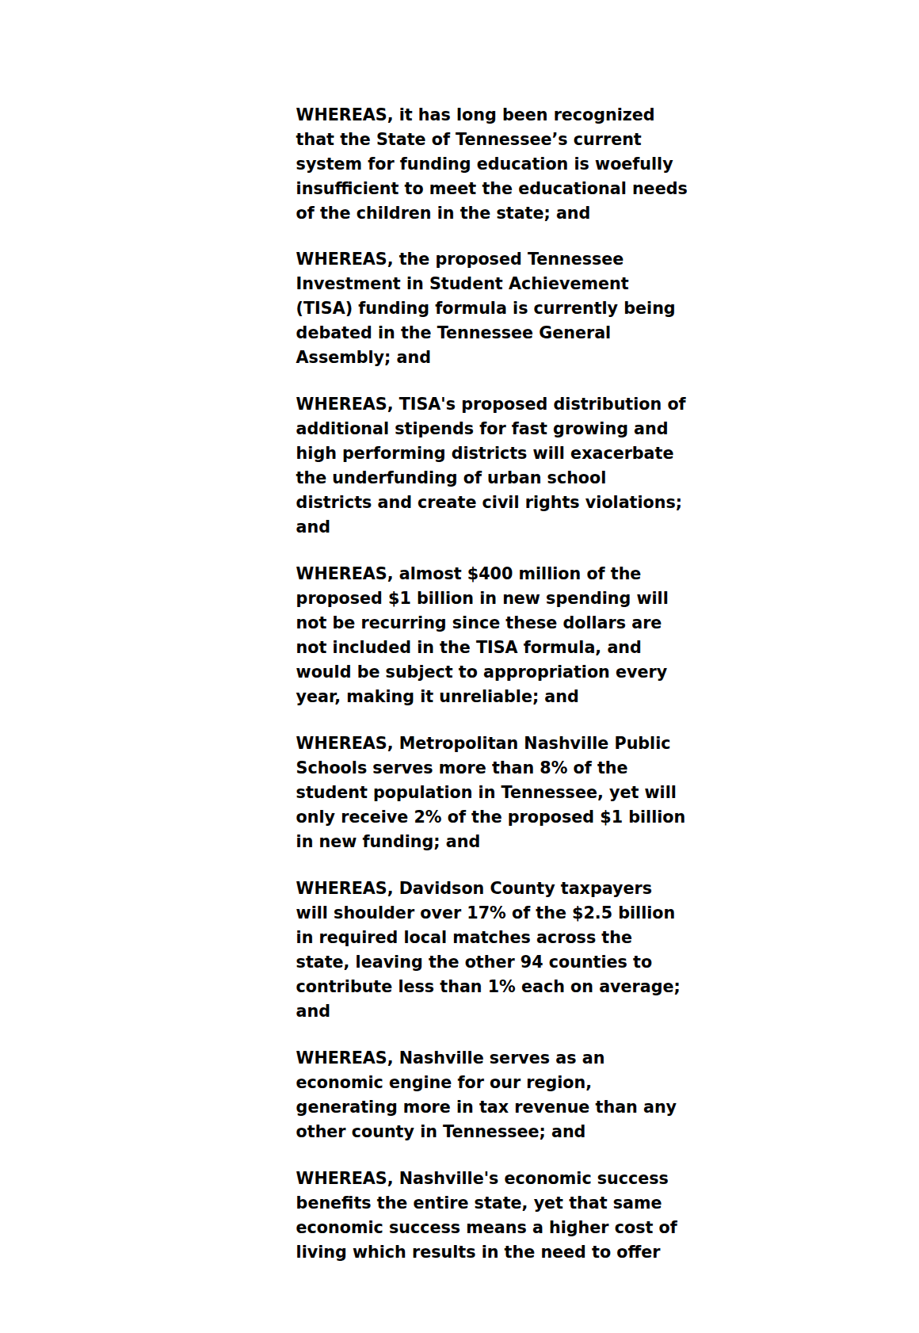WHEREAS, it has long been recognized that the State of Tennessee’s current system for funding education is woefully insufficient to meet the educational needs of the children in the state; and
WHEREAS, the proposed Tennessee Investment in Student Achievement (TISA) funding formula is currently being debated in the Tennessee General Assembly; and
WHEREAS, TISA's proposed distribution of additional stipends for fast growing and high performing districts will exacerbate the underfunding of urban school districts and create civil rights violations; and
WHEREAS, almost $400 million of the proposed $1 billion in new spending will not be recurring since these dollars are not included in the TISA formula, and would be subject to appropriation every year, making it unreliable; and
WHEREAS, Metropolitan Nashville Public Schools serves more than 8% of the student population in Tennessee, yet will only receive 2% of the proposed $1 billion in new funding; and
WHEREAS, Davidson County taxpayers will shoulder over 17% of the $2.5 billion in required local matches across the state, leaving the other 94 counties to contribute less than 1% each on average; and
WHEREAS, Nashville serves as an economic engine for our region, generating more in tax revenue than any other county in Tennessee; and
WHEREAS, Nashville's economic success benefits the entire state, yet that same economic success means a higher cost of living which results in the need to offer